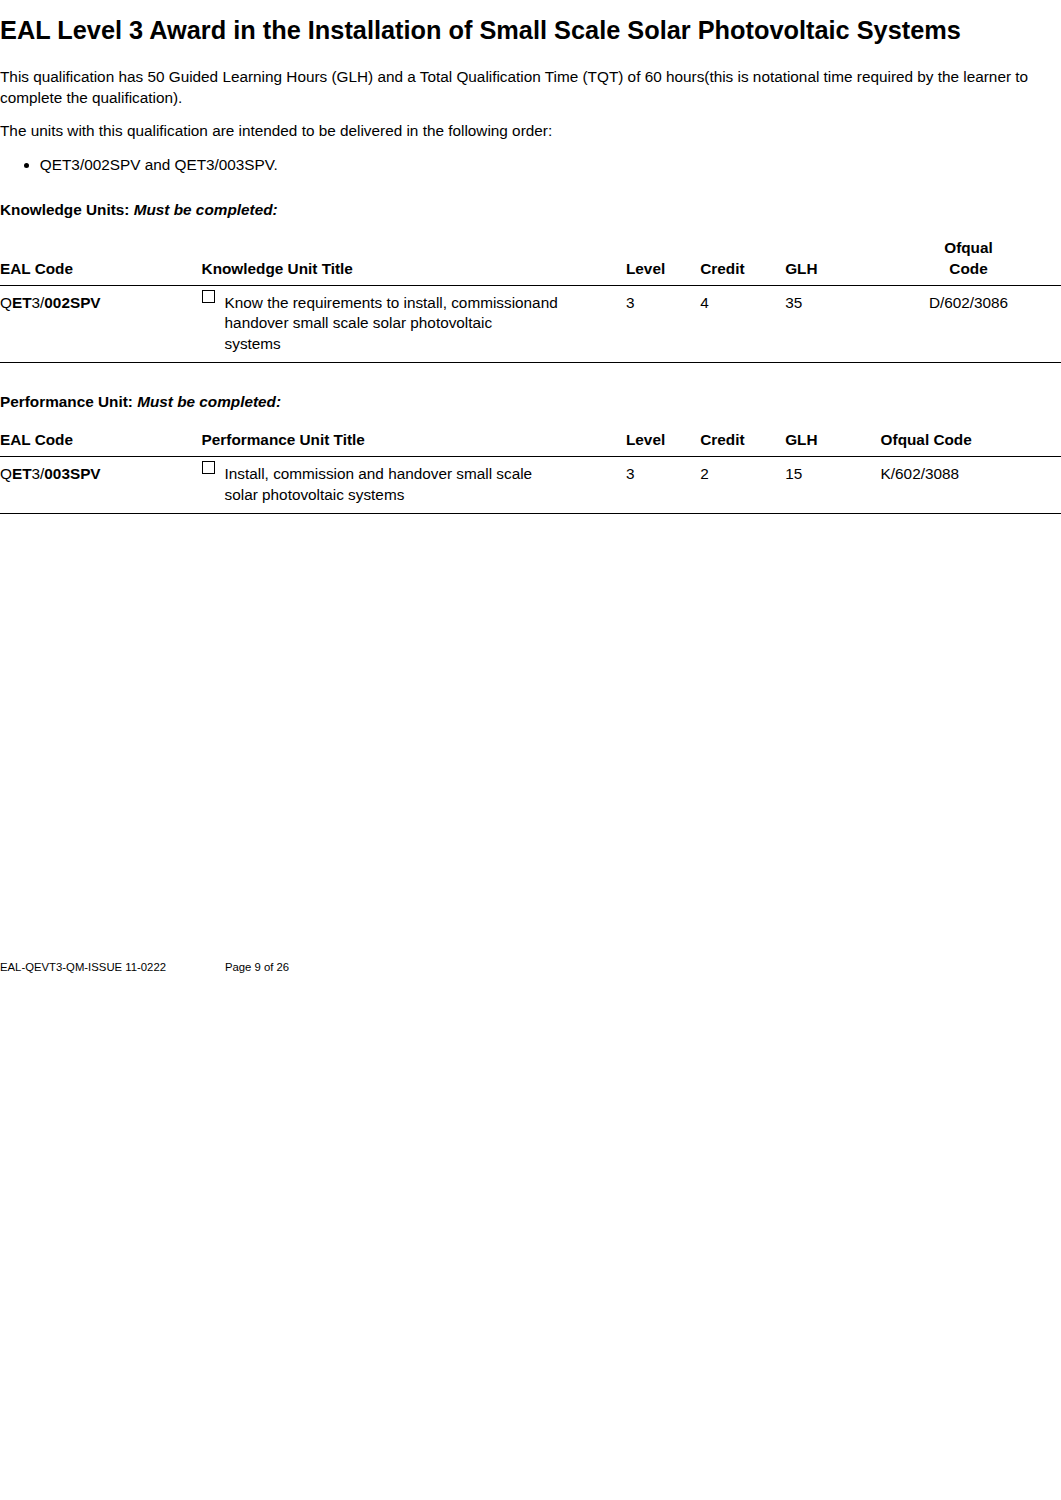EAL Level 3 Award in the Installation of Small Scale Solar Photovoltaic Systems
This qualification has 50 Guided Learning Hours (GLH) and a Total Qualification Time (TQT) of 60 hours(this is notational time required by the learner to complete the qualification).
The units with this qualification are intended to be delivered in the following order:
QET3/002SPV and QET3/003SPV.
Knowledge Units: Must be completed:
| EAL Code | Knowledge Unit Title | Level | Credit | GLH | Ofqual Code |
| --- | --- | --- | --- | --- | --- |
| Q ET 3/ 002SPV | Know the requirements to install, commissionand handover small scale solar photovoltaic systems | 3 | 4 | 35 | D/602/3086 |
Performance Unit: Must be completed:
| EAL Code | Performance Unit Title | Level | Credit | GLH | Ofqual Code |
| --- | --- | --- | --- | --- | --- |
| Q ET 3/ 003SPV | Install, commission and handover small scale solar photovoltaic systems | 3 | 2 | 15 | K/602/3088 |
EAL-QEVT3-QM-ISSUE 11-0222 Page 9 of 26